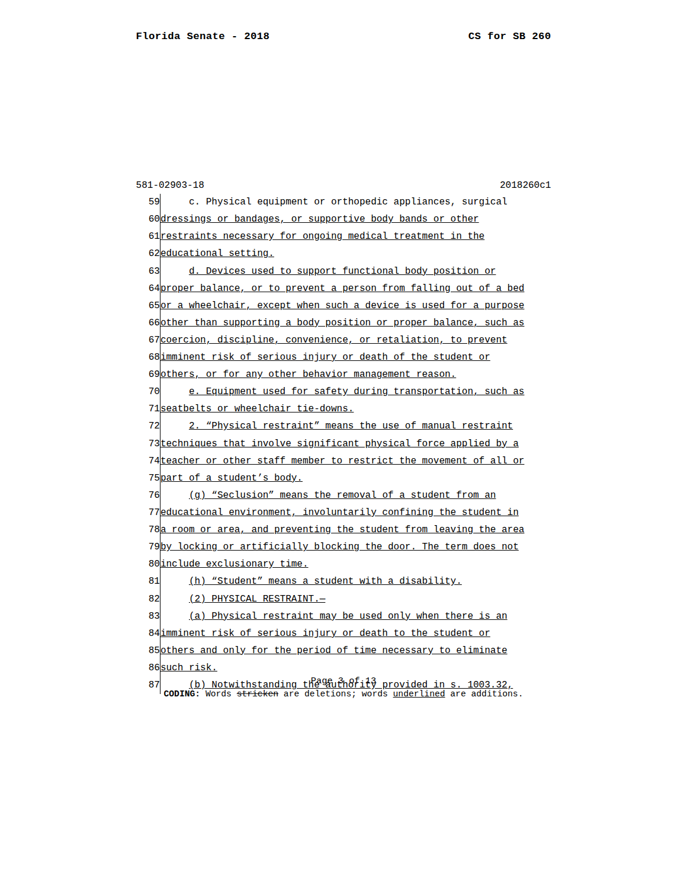Florida Senate - 2018
CS for SB 260
581-02903-18
2018260c1
| 59 | c. Physical equipment or orthopedic appliances, surgical |
| 60 | dressings or bandages, or supportive body bands or other |
| 61 | restraints necessary for ongoing medical treatment in the |
| 62 | educational setting. |
| 63 | d. Devices used to support functional body position or |
| 64 | proper balance, or to prevent a person from falling out of a bed |
| 65 | or a wheelchair, except when such a device is used for a purpose |
| 66 | other than supporting a body position or proper balance, such as |
| 67 | coercion, discipline, convenience, or retaliation, to prevent |
| 68 | imminent risk of serious injury or death of the student or |
| 69 | others, or for any other behavior management reason. |
| 70 | e. Equipment used for safety during transportation, such as |
| 71 | seatbelts or wheelchair tie-downs. |
| 72 | 2. “Physical restraint” means the use of manual restraint |
| 73 | techniques that involve significant physical force applied by a |
| 74 | teacher or other staff member to restrict the movement of all or |
| 75 | part of a student’s body. |
| 76 | (g) “Seclusion” means the removal of a student from an |
| 77 | educational environment, involuntarily confining the student in |
| 78 | a room or area, and preventing the student from leaving the area |
| 79 | by locking or artificially blocking the door. The term does not |
| 80 | include exclusionary time. |
| 81 | (h) “Student” means a student with a disability. |
| 82 | (2) PHYSICAL RESTRAINT.— |
| 83 | (a) Physical restraint may be used only when there is an |
| 84 | imminent risk of serious injury or death to the student or |
| 85 | others and only for the period of time necessary to eliminate |
| 86 | such risk. |
| 87 | (b) Notwithstanding the authority provided in s. 1003.32, |
Page 3 of 13
CODING: Words stricken are deletions; words underlined are additions.